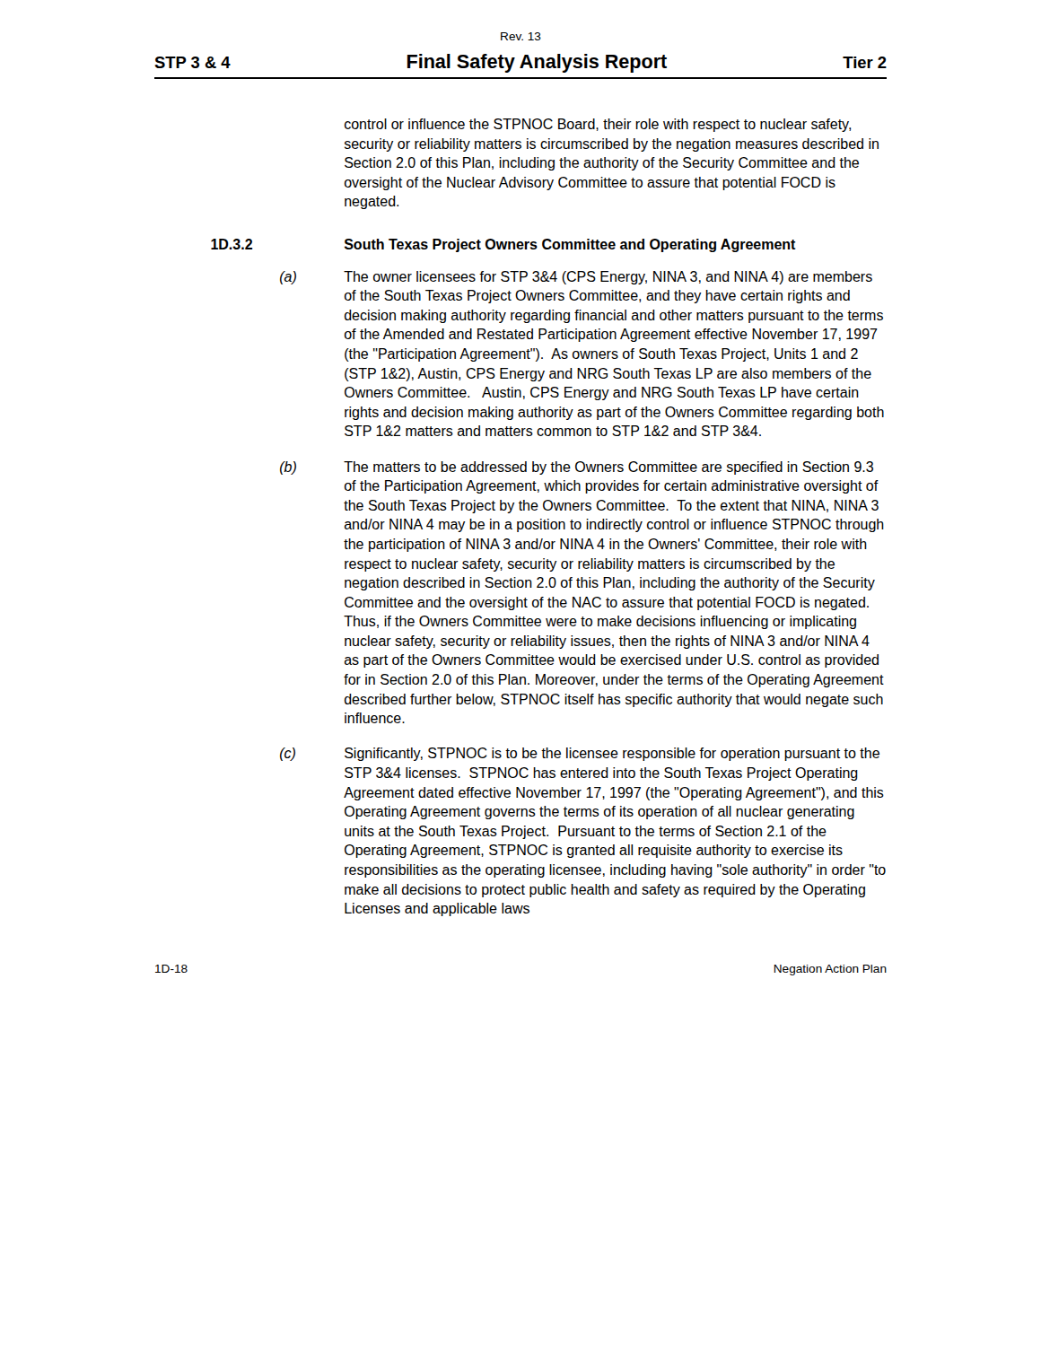Rev. 13
STP 3 & 4 Final Safety Analysis Report Tier 2
control or influence the STPNOC Board, their role with respect to nuclear safety, security or reliability matters is circumscribed by the negation measures described in Section 2.0 of this Plan, including the authority of the Security Committee and the oversight of the Nuclear Advisory Committee to assure that potential FOCD is negated.
1D.3.2 South Texas Project Owners Committee and Operating Agreement
(a) The owner licensees for STP 3&4 (CPS Energy, NINA 3, and NINA 4) are members of the South Texas Project Owners Committee, and they have certain rights and decision making authority regarding financial and other matters pursuant to the terms of the Amended and Restated Participation Agreement effective November 17, 1997 (the "Participation Agreement"). As owners of South Texas Project, Units 1 and 2 (STP 1&2), Austin, CPS Energy and NRG South Texas LP are also members of the Owners Committee. Austin, CPS Energy and NRG South Texas LP have certain rights and decision making authority as part of the Owners Committee regarding both STP 1&2 matters and matters common to STP 1&2 and STP 3&4.
(b) The matters to be addressed by the Owners Committee are specified in Section 9.3 of the Participation Agreement, which provides for certain administrative oversight of the South Texas Project by the Owners Committee. To the extent that NINA, NINA 3 and/or NINA 4 may be in a position to indirectly control or influence STPNOC through the participation of NINA 3 and/or NINA 4 in the Owners' Committee, their role with respect to nuclear safety, security or reliability matters is circumscribed by the negation described in Section 2.0 of this Plan, including the authority of the Security Committee and the oversight of the NAC to assure that potential FOCD is negated. Thus, if the Owners Committee were to make decisions influencing or implicating nuclear safety, security or reliability issues, then the rights of NINA 3 and/or NINA 4 as part of the Owners Committee would be exercised under U.S. control as provided for in Section 2.0 of this Plan. Moreover, under the terms of the Operating Agreement described further below, STPNOC itself has specific authority that would negate such influence.
(c) Significantly, STPNOC is to be the licensee responsible for operation pursuant to the STP 3&4 licenses. STPNOC has entered into the South Texas Project Operating Agreement dated effective November 17, 1997 (the "Operating Agreement"), and this Operating Agreement governs the terms of its operation of all nuclear generating units at the South Texas Project. Pursuant to the terms of Section 2.1 of the Operating Agreement, STPNOC is granted all requisite authority to exercise its responsibilities as the operating licensee, including having "sole authority" in order "to make all decisions to protect public health and safety as required by the Operating Licenses and applicable laws
1D-18 Negation Action Plan